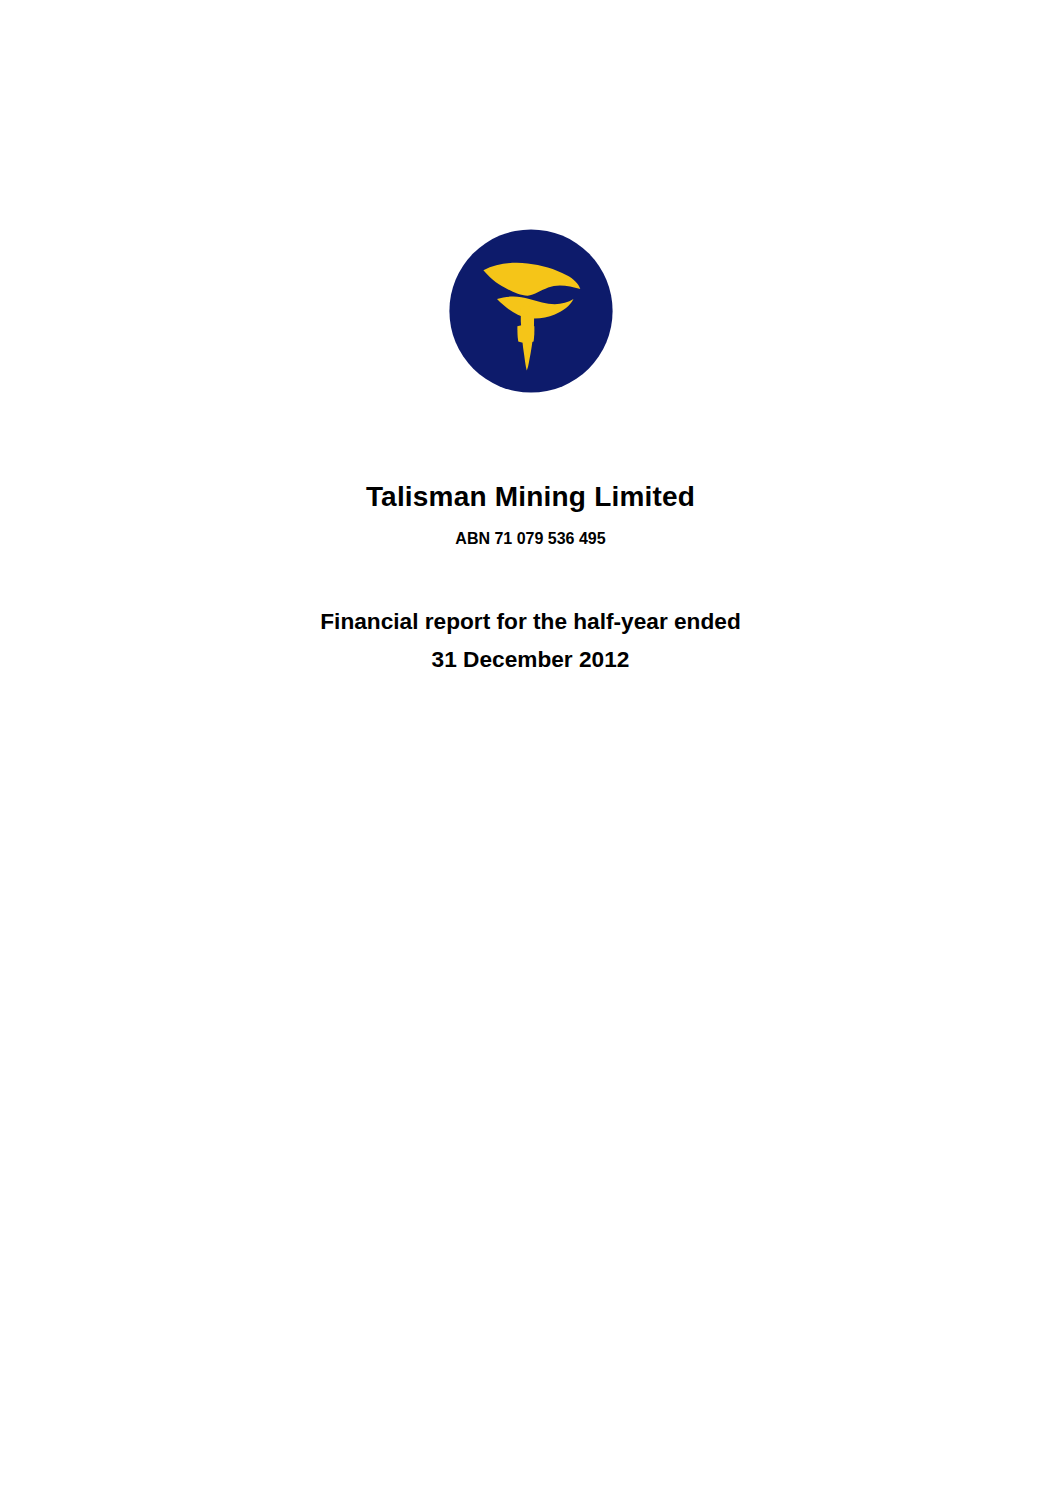Talisman Mining Limited
ABN 71 079 536 495
Financial report for the half-year ended
31 December 2012